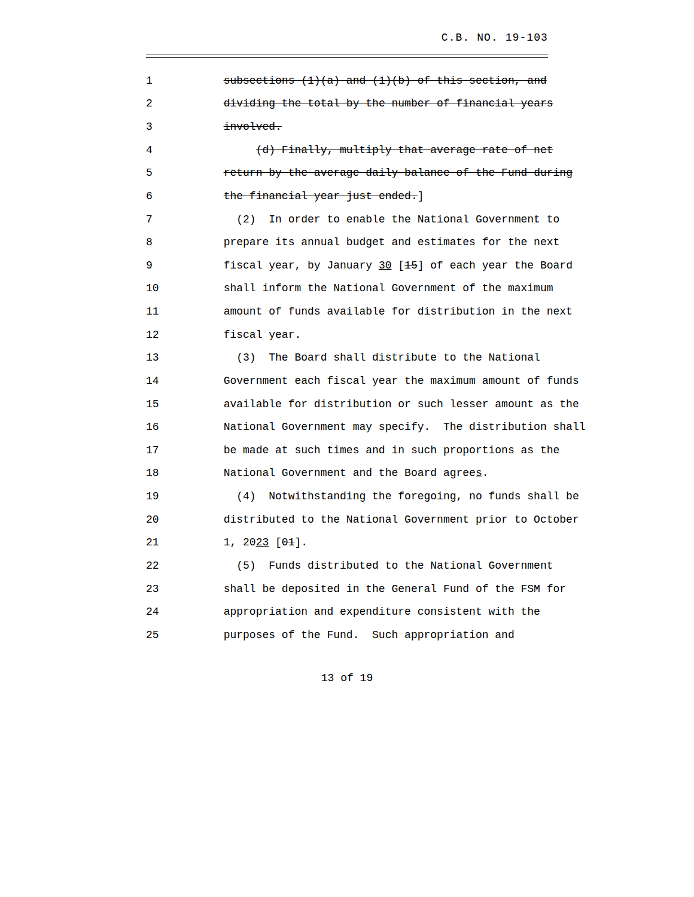C.B. NO. 19-103
| 1 | subsections (1)(a) and (1)(b) of this section, and |
| 2 | dividing the total by the number of financial years |
| 3 | involved. |
| 4 | (d) Finally, multiply that average rate of net |
| 5 | return by the average daily balance of the Fund during |
| 6 | the financial year just ended. ] |
| 7 | (2) In order to enable the National Government to |
| 8 | prepare its annual budget and estimates for the next |
| 9 | fiscal year, by January 30 [ 15 ] of each year the Board |
| 10 | shall inform the National Government of the maximum |
| 11 | amount of funds available for distribution in the next |
| 12 | fiscal year. |
| 13 | (3) The Board shall distribute to the National |
| 14 | Government each fiscal year the maximum amount of funds |
| 15 | available for distribution or such lesser amount as the |
| 16 | National Government may specify. The distribution shall |
| 17 | be made at such times and in such proportions as the |
| 18 | National Government and the Board agree s . |
| 19 | (4) Notwithstanding the foregoing, no funds shall be |
| 20 | distributed to the National Government prior to October |
| 21 | 1, 20 23 [ 01 ]. |
| 22 | (5) Funds distributed to the National Government |
| 23 | shall be deposited in the General Fund of the FSM for |
| 24 | appropriation and expenditure consistent with the |
| 25 | purposes of the Fund. Such appropriation and |
13 of 19